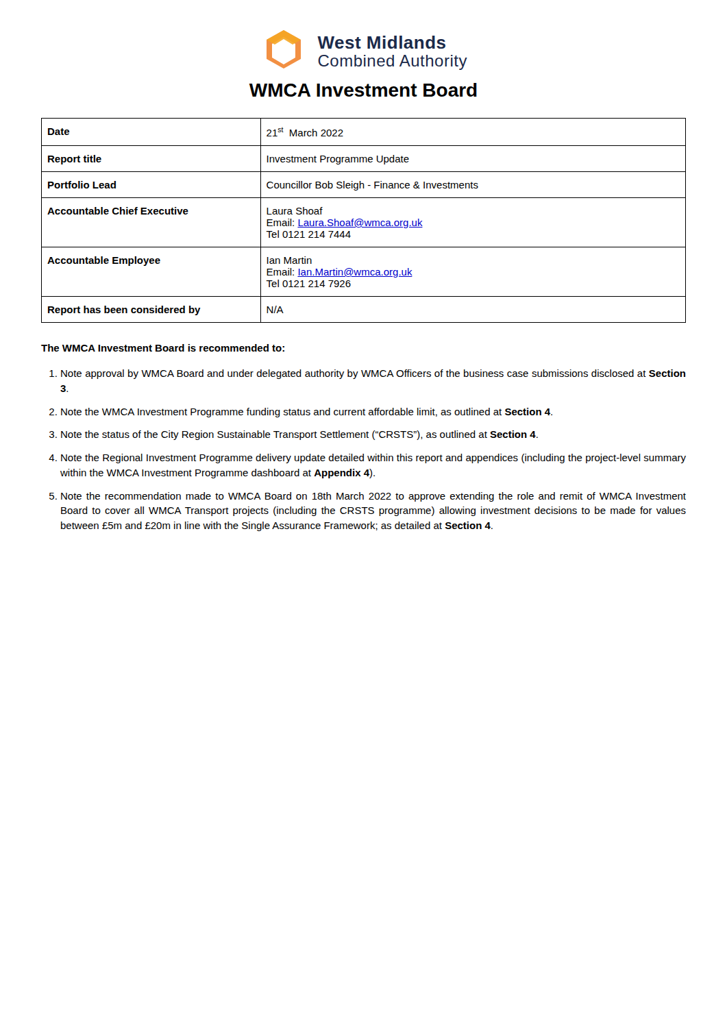West Midlands
Combined Authority
WMCA Investment Board
| Date | 21 st March 2022 |
| Report title | Investment Programme Update |
| Portfolio Lead | Councillor Bob Sleigh - Finance & Investments |
| Accountable Chief Executive | Laura Shoaf Email: Laura.Shoaf@wmca.org.uk Tel 0121 214 7444 |
| Accountable Employee | Ian Martin Email: Ian.Martin@wmca.org.uk Tel 0121 214 7926 |
| Report has been considered by | N/A |
The WMCA Investment Board is recommended to:
Note approval by WMCA Board and under delegated authority by WMCA Officers of the business case submissions disclosed at Section 3.
Note the WMCA Investment Programme funding status and current affordable limit, as outlined at Section 4.
Note the status of the City Region Sustainable Transport Settlement (“CRSTS”), as outlined at Section 4.
Note the Regional Investment Programme delivery update detailed within this report and appendices (including the project-level summary within the WMCA Investment Programme dashboard at Appendix 4).
Note the recommendation made to WMCA Board on 18th March 2022 to approve extending the role and remit of WMCA Investment Board to cover all WMCA Transport projects (including the CRSTS programme) allowing investment decisions to be made for values between £5m and £20m in line with the Single Assurance Framework; as detailed at Section 4.